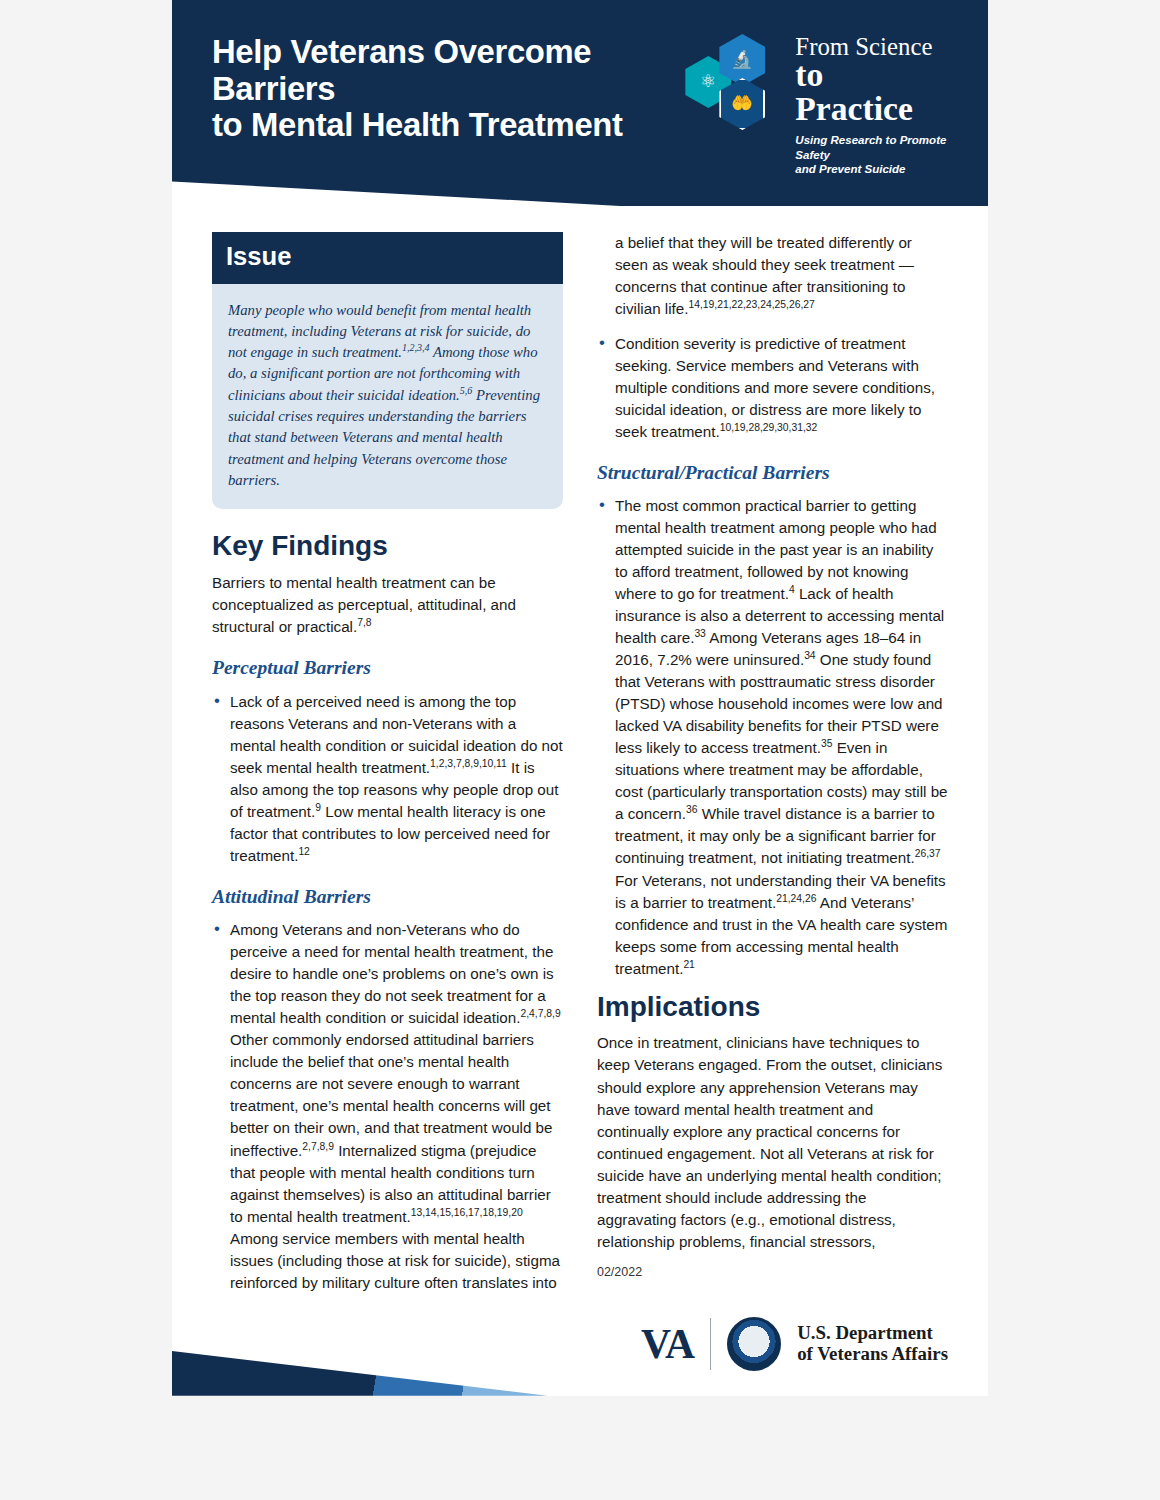Help Veterans Overcome Barriers
to Mental Health Treatment
⚛
🔬
🤲
From Science
to Practice
Using Research to Promote Safety
and Prevent Suicide
Issue
Many people who would benefit from mental health treatment, including Veterans at risk for suicide, do not engage in such treatment.1,2,3,4 Among those who do, a significant portion are not forthcoming with clinicians about their suicidal ideation.5,6 Preventing suicidal crises requires understanding the barriers that stand between Veterans and mental health treatment and helping Veterans overcome those barriers.
Key Findings
Barriers to mental health treatment can be conceptualized as perceptual, attitudinal, and structural or practical.7,8
Perceptual Barriers
Lack of a perceived need is among the top reasons Veterans and non-Veterans with a mental health condition or suicidal ideation do not seek mental health treatment.1,2,3,7,8,9,10,11 It is also among the top reasons why people drop out of treatment.9 Low mental health literacy is one factor that contributes to low perceived need for treatment.12
Attitudinal Barriers
Among Veterans and non-Veterans who do perceive a need for mental health treatment, the desire to handle one’s problems on one’s own is the top reason they do not seek treatment for a mental health condition or suicidal ideation.2,4,7,8,9 Other commonly endorsed attitudinal barriers include the belief that one’s mental health concerns are not severe enough to warrant treatment, one’s mental health concerns will get better on their own, and that treatment would be ineffective.2,7,8,9 Internalized stigma (prejudice that people with mental health conditions turn against themselves) is also an attitudinal barrier to mental health treatment.13,14,15,16,17,18,19,20 Among service members with mental health issues (including those at risk for suicide), stigma reinforced by military culture often translates into a belief that they will be treated differently or seen as weak should they seek treatment — concerns that continue after transitioning to civilian life.14,19,21,22,23,24,25,26,27
Condition severity is predictive of treatment seeking. Service members and Veterans with multiple conditions and more severe conditions, suicidal ideation, or distress are more likely to seek treatment.10,19,28,29,30,31,32
Structural/Practical Barriers
The most common practical barrier to getting mental health treatment among people who had attempted suicide in the past year is an inability to afford treatment, followed by not knowing where to go for treatment.4 Lack of health insurance is also a deterrent to accessing mental health care.33 Among Veterans ages 18–64 in 2016, 7.2% were uninsured.34 One study found that Veterans with posttraumatic stress disorder (PTSD) whose household incomes were low and lacked VA disability benefits for their PTSD were less likely to access treatment.35 Even in situations where treatment may be affordable, cost (particularly transportation costs) may still be a concern.36 While travel distance is a barrier to treatment, it may only be a significant barrier for continuing treatment, not initiating treatment.26,37 For Veterans, not understanding their VA benefits is a barrier to treatment.21,24,26 And Veterans’ confidence and trust in the VA health care system keeps some from accessing mental health treatment.21
Implications
Once in treatment, clinicians have techniques to keep Veterans engaged. From the outset, clinicians should explore any apprehension Veterans may have toward mental health treatment and continually explore any practical concerns for continued engagement. Not all Veterans at risk for suicide have an underlying mental health condition; treatment should include addressing the aggravating factors (e.g., emotional distress, relationship problems, financial stressors,
02/2022
VA
U.S. Department
of Veterans Affairs